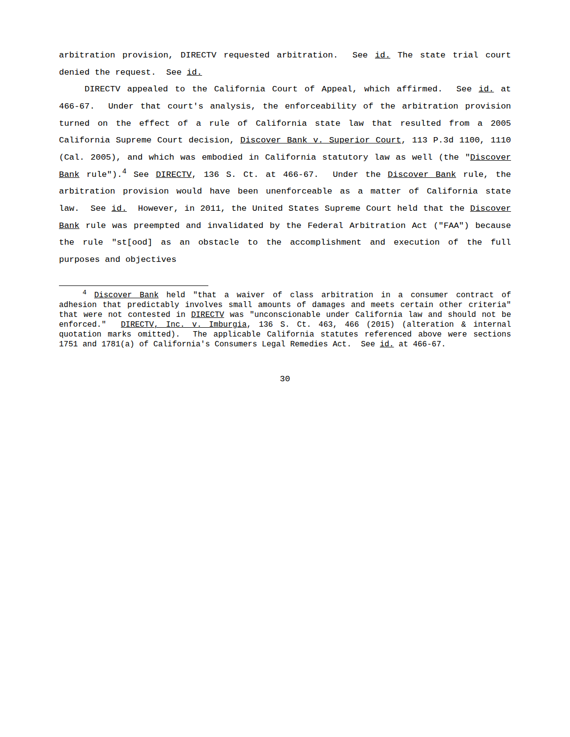arbitration provision, DIRECTV requested arbitration. See id. The state trial court denied the request. See id.
DIRECTV appealed to the California Court of Appeal, which affirmed. See id. at 466-67. Under that court's analysis, the enforceability of the arbitration provision turned on the effect of a rule of California state law that resulted from a 2005 California Supreme Court decision, Discover Bank v. Superior Court, 113 P.3d 1100, 1110 (Cal. 2005), and which was embodied in California statutory law as well (the "Discover Bank rule").4 See DIRECTV, 136 S. Ct. at 466-67. Under the Discover Bank rule, the arbitration provision would have been unenforceable as a matter of California state law. See id. However, in 2011, the United States Supreme Court held that the Discover Bank rule was preempted and invalidated by the Federal Arbitration Act ("FAA") because the rule "st[ood] as an obstacle to the accomplishment and execution of the full purposes and objectives
4 Discover Bank held "that a waiver of class arbitration in a consumer contract of adhesion that predictably involves small amounts of damages and meets certain other criteria" that were not contested in DIRECTV was "unconscionable under California law and should not be enforced." DIRECTV, Inc. v. Imburgia, 136 S. Ct. 463, 466 (2015) (alteration & internal quotation marks omitted). The applicable California statutes referenced above were sections 1751 and 1781(a) of California's Consumers Legal Remedies Act. See id. at 466-67.
30